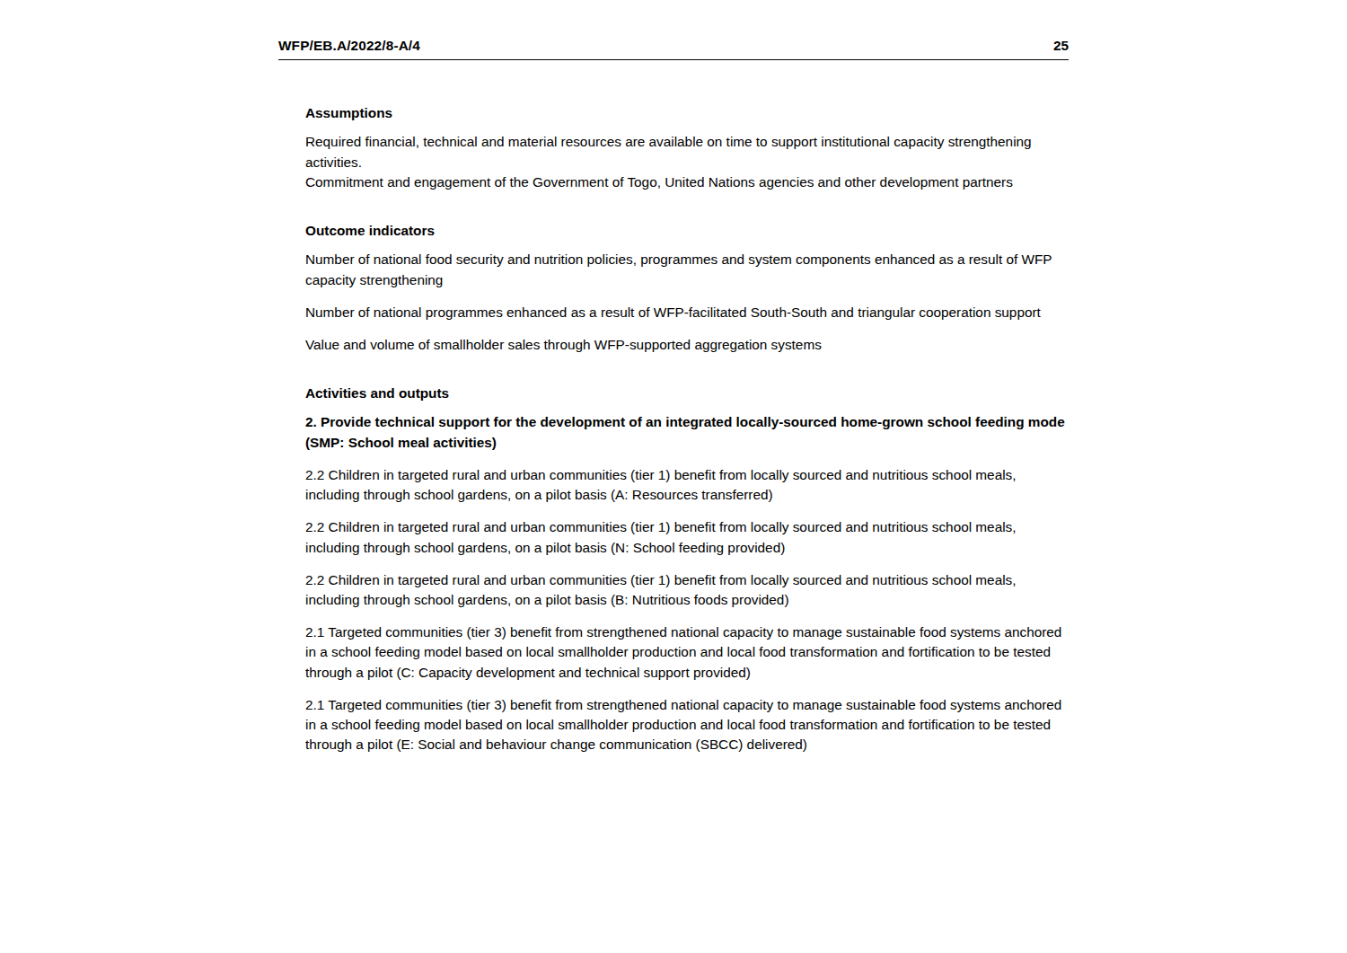WFP/EB.A/2022/8-A/4 25
Assumptions
Required financial, technical and material resources are available on time to support institutional capacity strengthening activities.
Commitment and engagement of the Government of Togo, United Nations agencies and other development partners
Outcome indicators
Number of national food security and nutrition policies, programmes and system components enhanced as a result of WFP capacity strengthening
Number of national programmes enhanced as a result of WFP-facilitated South-South and triangular cooperation support
Value and volume of smallholder sales through WFP-supported aggregation systems
Activities and outputs
2. Provide technical support for the development of an integrated locally-sourced home-grown school feeding mode (SMP: School meal activities)
2.2 Children in targeted rural and urban communities (tier 1) benefit from locally sourced and nutritious school meals, including through school gardens, on a pilot basis (A: Resources transferred)
2.2 Children in targeted rural and urban communities (tier 1) benefit from locally sourced and nutritious school meals, including through school gardens, on a pilot basis (N: School feeding provided)
2.2 Children in targeted rural and urban communities (tier 1) benefit from locally sourced and nutritious school meals, including through school gardens, on a pilot basis (B: Nutritious foods provided)
2.1 Targeted communities (tier 3) benefit from strengthened national capacity to manage sustainable food systems anchored in a school feeding model based on local smallholder production and local food transformation and fortification to be tested through a pilot (C: Capacity development and technical support provided)
2.1 Targeted communities (tier 3) benefit from strengthened national capacity to manage sustainable food systems anchored in a school feeding model based on local smallholder production and local food transformation and fortification to be tested through a pilot (E: Social and behaviour change communication (SBCC) delivered)